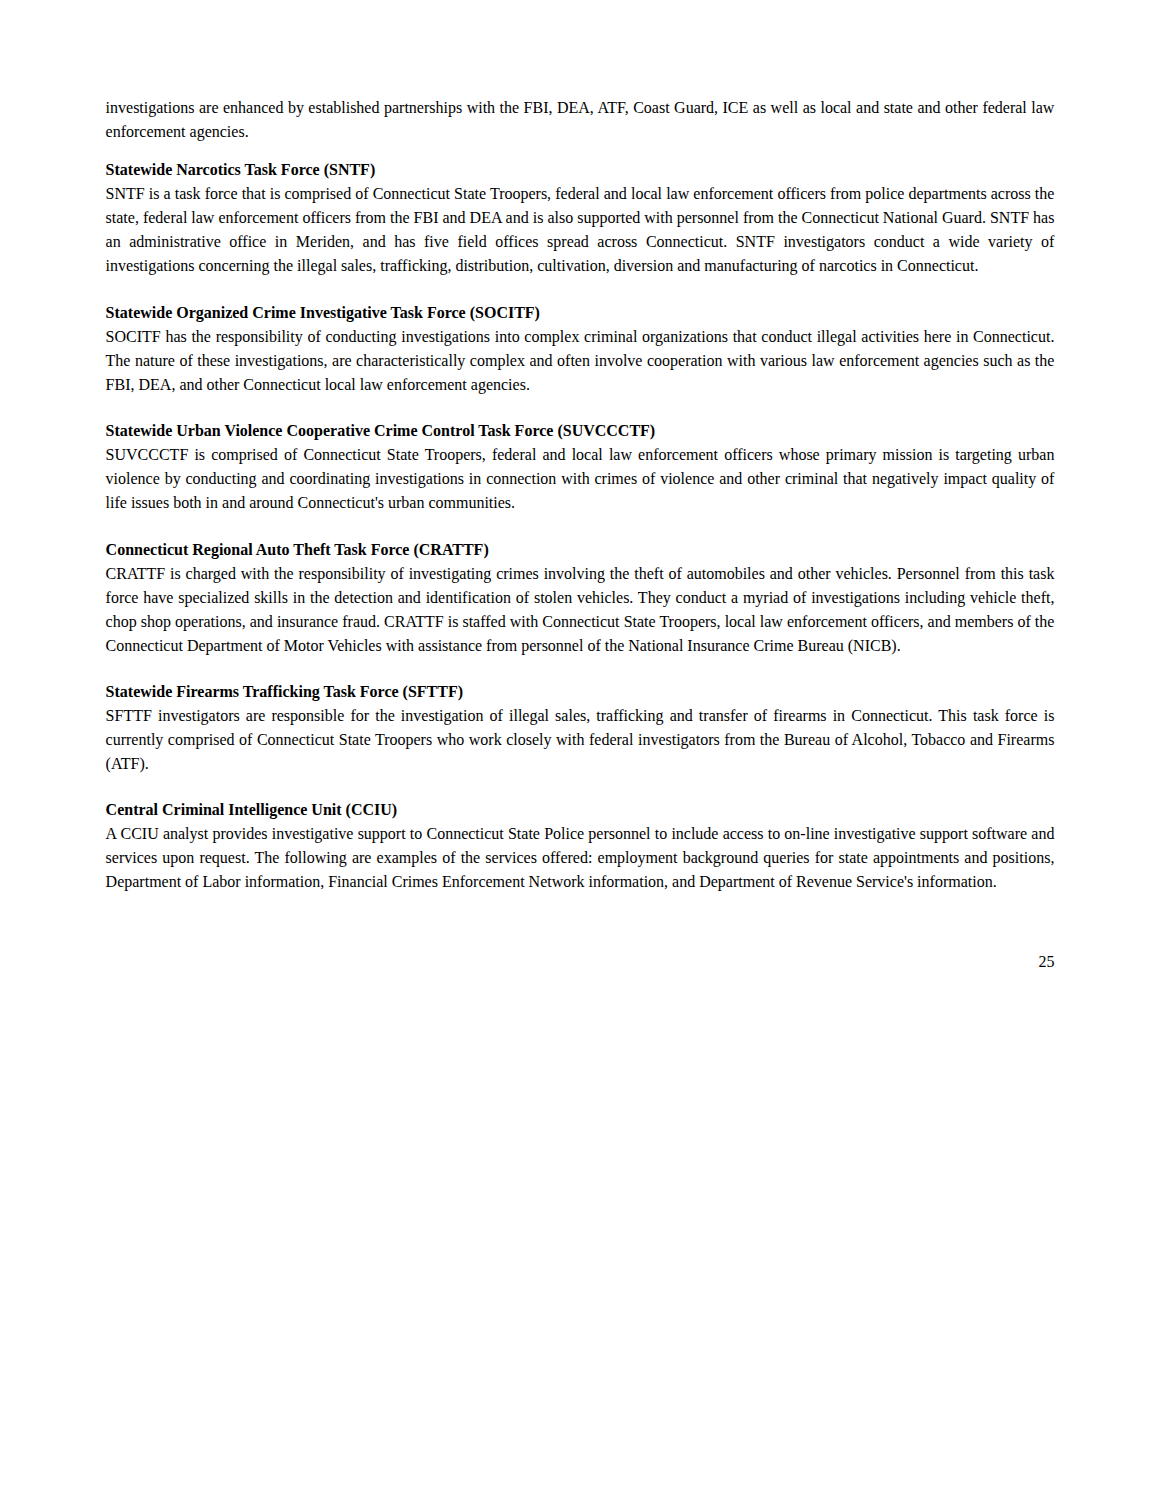investigations are enhanced by established partnerships with the FBI, DEA, ATF, Coast Guard, ICE as well as local and state and other federal law enforcement agencies.
Statewide Narcotics Task Force (SNTF)
SNTF is a task force that is comprised of Connecticut State Troopers, federal and local law enforcement officers from police departments across the state, federal law enforcement officers from the FBI and DEA and is also supported with personnel from the Connecticut National Guard. SNTF has an administrative office in Meriden, and has five field offices spread across Connecticut. SNTF investigators conduct a wide variety of investigations concerning the illegal sales, trafficking, distribution, cultivation, diversion and manufacturing of narcotics in Connecticut.
Statewide Organized Crime Investigative Task Force (SOCITF)
SOCITF has the responsibility of conducting investigations into complex criminal organizations that conduct illegal activities here in Connecticut. The nature of these investigations, are characteristically complex and often involve cooperation with various law enforcement agencies such as the FBI, DEA, and other Connecticut local law enforcement agencies.
Statewide Urban Violence Cooperative Crime Control Task Force (SUVCCCTF)
SUVCCCTF is comprised of Connecticut State Troopers, federal and local law enforcement officers whose primary mission is targeting urban violence by conducting and coordinating investigations in connection with crimes of violence and other criminal that negatively impact quality of life issues both in and around Connecticut's urban communities.
Connecticut Regional Auto Theft Task Force (CRATTF)
CRATTF is charged with the responsibility of investigating crimes involving the theft of automobiles and other vehicles. Personnel from this task force have specialized skills in the detection and identification of stolen vehicles. They conduct a myriad of investigations including vehicle theft, chop shop operations, and insurance fraud. CRATTF is staffed with Connecticut State Troopers, local law enforcement officers, and members of the Connecticut Department of Motor Vehicles with assistance from personnel of the National Insurance Crime Bureau (NICB).
Statewide Firearms Trafficking Task Force (SFTTF)
SFTTF investigators are responsible for the investigation of illegal sales, trafficking and transfer of firearms in Connecticut. This task force is currently comprised of Connecticut State Troopers who work closely with federal investigators from the Bureau of Alcohol, Tobacco and Firearms (ATF).
Central Criminal Intelligence Unit (CCIU)
A CCIU analyst provides investigative support to Connecticut State Police personnel to include access to on-line investigative support software and services upon request. The following are examples of the services offered: employment background queries for state appointments and positions, Department of Labor information, Financial Crimes Enforcement Network information, and Department of Revenue Service's information.
25